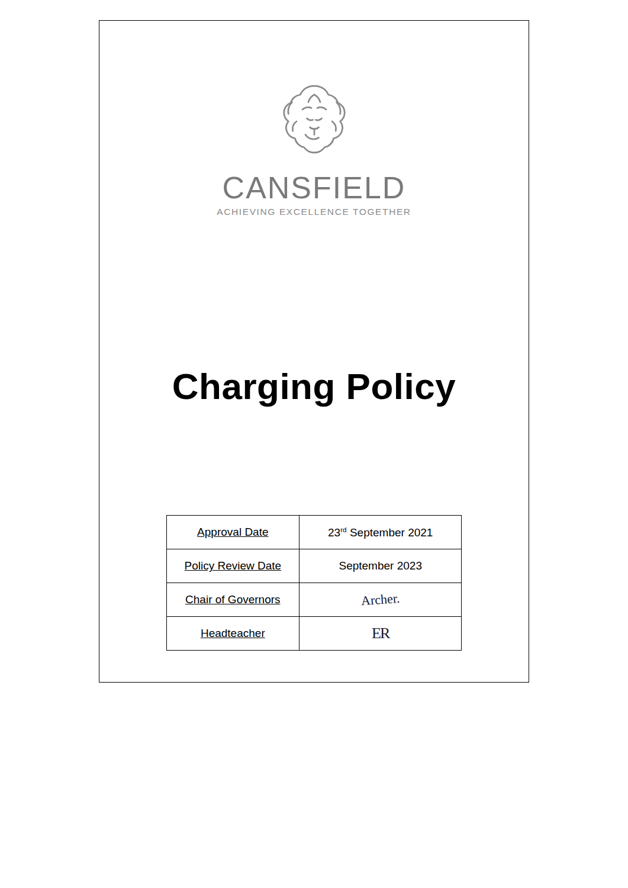CANSFIELD
ACHIEVING EXCELLENCE TOGETHER
Charging Policy
| Approval Date | 23 rd September 2021 |
| Policy Review Date | September 2023 |
| Chair of Governors | Archer. |
| Headteacher | ER |